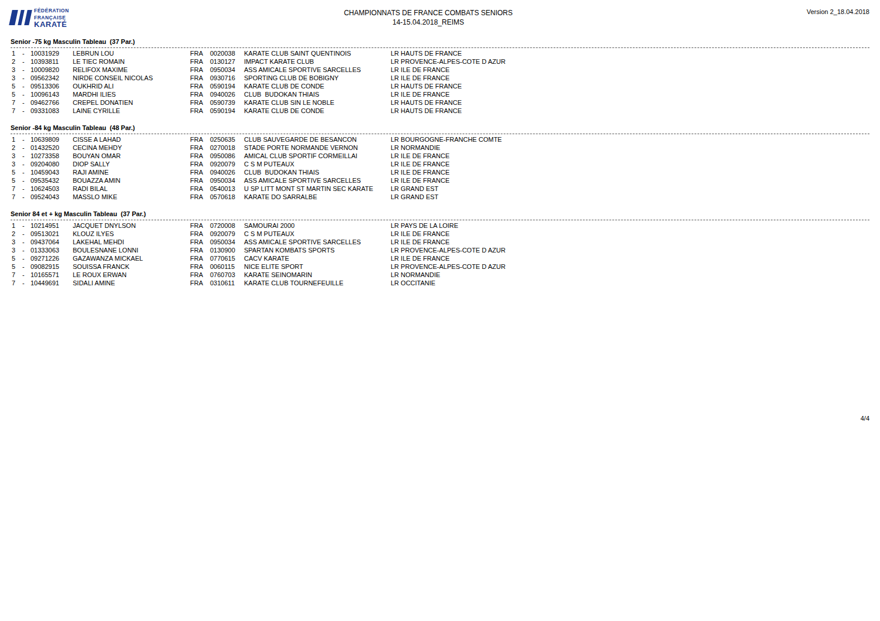FÉDÉRATION
FRANÇAISE
KARATÉ
CHAMPIONNATS DE FRANCE COMBATS SENIORS
14-15.04.2018_REIMS
Version 2_18.04.2018
Senior -75 kg Masculin Tableau (37 Par.)
| 1 | - | 10031929 | LEBRUN LOU | FRA | 0020038 | KARATE CLUB SAINT QUENTINOIS | LR HAUTS DE FRANCE |
| 2 | - | 10393811 | LE TIEC ROMAIN | FRA | 0130127 | IMPACT KARATE CLUB | LR PROVENCE-ALPES-COTE D AZUR |
| 3 | - | 10009820 | RELIFOX MAXIME | FRA | 0950034 | ASS AMICALE SPORTIVE SARCELLES | LR ILE DE FRANCE |
| 3 | - | 09562342 | NIRDE CONSEIL NICOLAS | FRA | 0930716 | SPORTING CLUB DE BOBIGNY | LR ILE DE FRANCE |
| 5 | - | 09513306 | OUKHRID ALI | FRA | 0590194 | KARATE CLUB DE CONDE | LR HAUTS DE FRANCE |
| 5 | - | 10096143 | MARDHI ILIES | FRA | 0940026 | CLUB BUDOKAN THIAIS | LR ILE DE FRANCE |
| 7 | - | 09462766 | CREPEL DONATIEN | FRA | 0590739 | KARATE CLUB SIN LE NOBLE | LR HAUTS DE FRANCE |
| 7 | - | 09331083 | LAINE CYRILLE | FRA | 0590194 | KARATE CLUB DE CONDE | LR HAUTS DE FRANCE |
Senior -84 kg Masculin Tableau (48 Par.)
| 1 | - | 10639809 | CISSE A LAHAD | FRA | 0250635 | CLUB SAUVEGARDE DE BESANCON | LR BOURGOGNE-FRANCHE COMTE |
| 2 | - | 01432520 | CECINA MEHDY | FRA | 0270018 | STADE PORTE NORMANDE VERNON | LR NORMANDIE |
| 3 | - | 10273358 | BOUYAN OMAR | FRA | 0950086 | AMICAL CLUB SPORTIF CORMEILLAI | LR ILE DE FRANCE |
| 3 | - | 09204080 | DIOP SALLY | FRA | 0920079 | C S M PUTEAUX | LR ILE DE FRANCE |
| 5 | - | 10459043 | RAJI AMINE | FRA | 0940026 | CLUB BUDOKAN THIAIS | LR ILE DE FRANCE |
| 5 | - | 09535432 | BOUAZZA AMIN | FRA | 0950034 | ASS AMICALE SPORTIVE SARCELLES | LR ILE DE FRANCE |
| 7 | - | 10624503 | RADI BILAL | FRA | 0540013 | U SP LITT MONT ST MARTIN SEC KARATE | LR GRAND EST |
| 7 | - | 09524043 | MASSLO MIKE | FRA | 0570618 | KARATE DO SARRALBE | LR GRAND EST |
Senior 84 et + kg Masculin Tableau (37 Par.)
| 1 | - | 10214951 | JACQUET DNYLSON | FRA | 0720008 | SAMOURAI 2000 | LR PAYS DE LA LOIRE |
| 2 | - | 09513021 | KLOUZ ILYES | FRA | 0920079 | C S M PUTEAUX | LR ILE DE FRANCE |
| 3 | - | 09437064 | LAKEHAL MEHDI | FRA | 0950034 | ASS AMICALE SPORTIVE SARCELLES | LR ILE DE FRANCE |
| 3 | - | 01333063 | BOULESNANE LONNI | FRA | 0130900 | SPARTAN KOMBATS SPORTS | LR PROVENCE-ALPES-COTE D AZUR |
| 5 | - | 09271226 | GAZAWANZA MICKAEL | FRA | 0770615 | CACV KARATE | LR ILE DE FRANCE |
| 5 | - | 09082915 | SOUISSA FRANCK | FRA | 0060115 | NICE ELITE SPORT | LR PROVENCE-ALPES-COTE D AZUR |
| 7 | - | 10165571 | LE ROUX ERWAN | FRA | 0760703 | KARATE SEINOMARIN | LR NORMANDIE |
| 7 | - | 10449691 | SIDALI AMINE | FRA | 0310611 | KARATE CLUB TOURNEFEUILLE | LR OCCITANIE |
4/4